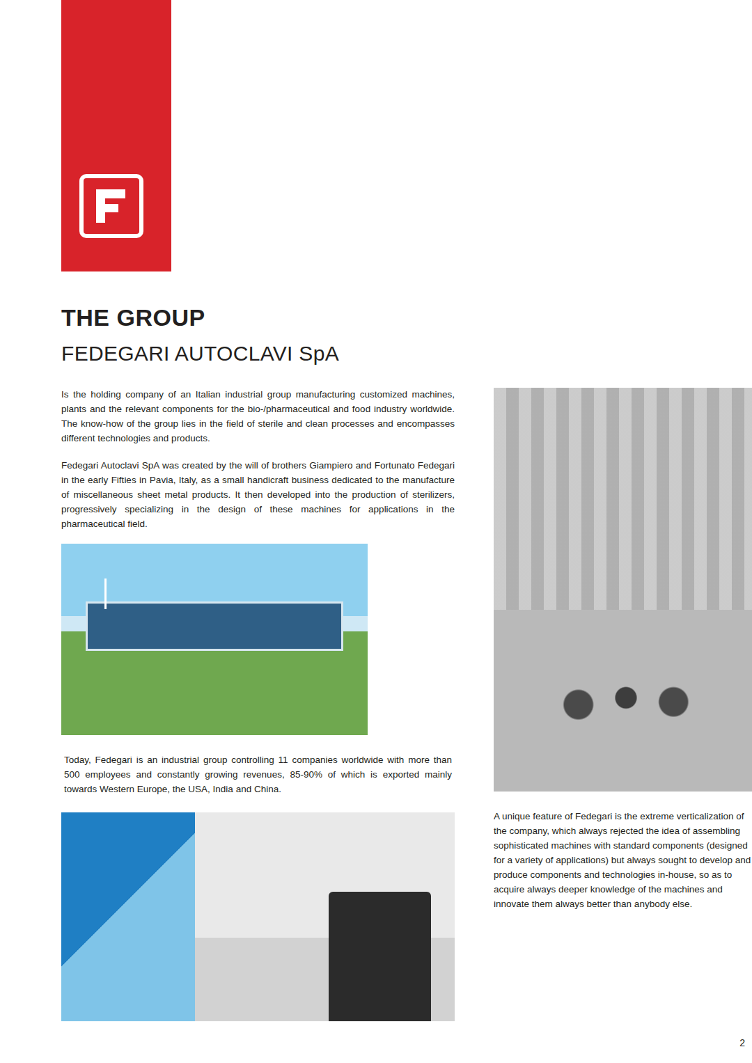THE GROUP
FEDEGARI AUTOCLAVI SpA
Is the holding company of an Italian industrial group manufacturing customized machines, plants and the relevant components for the bio-/pharmaceutical and food industry worldwide. The know-how of the group lies in the field of sterile and clean processes and encompasses different technologies and products.
Fedegari Autoclavi SpA was created by the will of brothers Giampiero and Fortunato Fedegari in the early Fifties in Pavia, Italy, as a small handicraft business dedicated to the manufacture of miscellaneous sheet metal products. It then developed into the production of sterilizers, progressively specializing in the design of these machines for applications in the pharmaceutical field.
Today, Fedegari is an industrial group controlling 11 companies worldwide with more than 500 employees and constantly growing revenues, 85-90% of which is exported mainly towards Western Europe, the USA, India and China.
A unique feature of Fedegari is the extreme verticalization of the company, which always rejected the idea of assembling sophisticated machines with standard components (designed for a variety of applications) but always sought to develop and produce components and technologies in-house, so as to acquire always deeper knowledge of the machines and innovate them always better than anybody else.
2